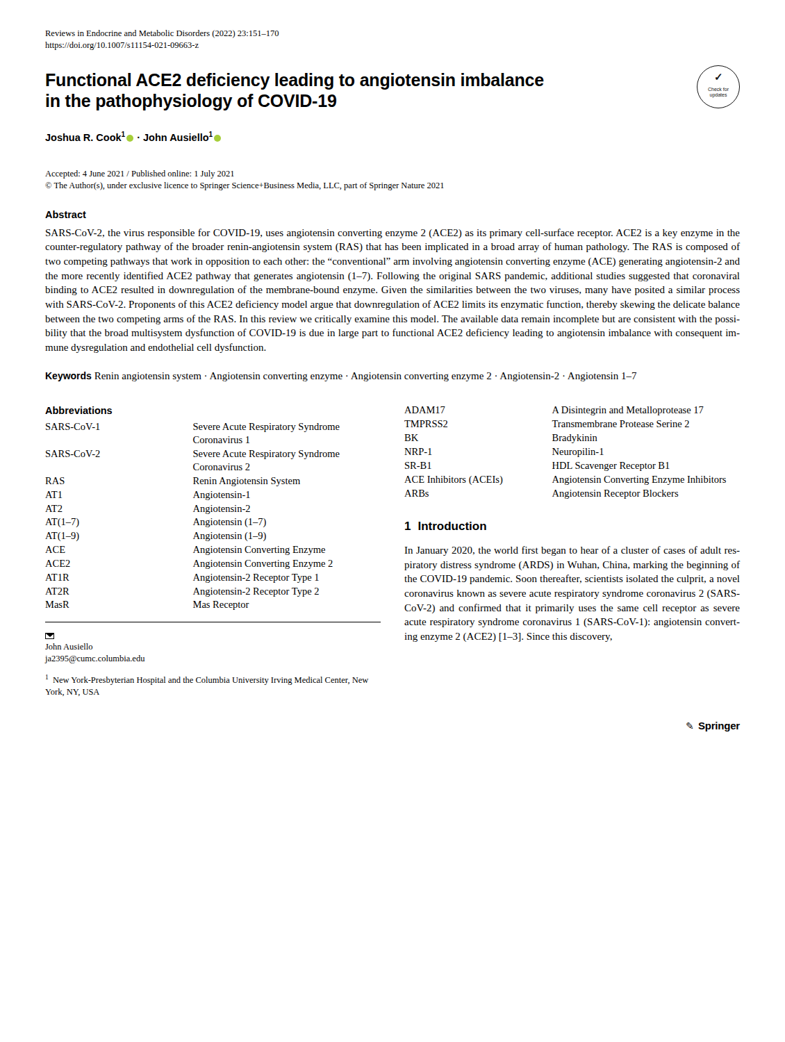Reviews in Endocrine and Metabolic Disorders (2022) 23:151–170 https://doi.org/10.1007/s11154-021-09663-z
✓ Check for
updates
Functional ACE2 deficiency leading to angiotensin imbalance
in the pathophysiology of COVID-19
Joshua R. Cook1 · John Ausiello1
Accepted: 4 June 2021 / Published online: 1 July 2021 © The Author(s), under exclusive licence to Springer Science+Business Media, LLC, part of Springer Nature 2021
Abstract
SARS-CoV-2, the virus responsible for COVID-19, uses angiotensin converting enzyme 2 (ACE2) as its primary cell-surface receptor. ACE2 is a key enzyme in the counter-regulatory pathway of the broader renin-angiotensin system (RAS) that has been implicated in a broad array of human pathology. The RAS is composed of two competing pathways that work in opposition to each other: the “conventional” arm involving angiotensin converting enzyme (ACE) generating angiotensin-2 and the more recently identified ACE2 pathway that generates angiotensin (1–7). Following the original SARS pandemic, additional studies suggested that coronaviral binding to ACE2 resulted in downregulation of the membrane-bound enzyme. Given the similarities between the two viruses, many have posited a similar process with SARS-CoV-2. Proponents of this ACE2 deficiency model argue that downregulation of ACE2 limits its enzymatic function, thereby skewing the delicate balance between the two competing arms of the RAS. In this review we critically examine this model. The available data remain incomplete but are consistent with the possibility that the broad multisystem dysfunction of COVID-19 is due in large part to functional ACE2 deficiency leading to angiotensin imbalance with consequent immune dysregulation and endothelial cell dysfunction.
Keywords Renin angiotensin system · Angiotensin converting enzyme · Angiotensin converting enzyme 2 · Angiotensin-2 · Angiotensin 1–7
Abbreviations
| SARS-CoV-1 | Severe Acute Respiratory Syndrome Coronavirus 1 |
| SARS-CoV-2 | Severe Acute Respiratory Syndrome Coronavirus 2 |
| RAS | Renin Angiotensin System |
| AT1 | Angiotensin-1 |
| AT2 | Angiotensin-2 |
| AT(1–7) | Angiotensin (1–7) |
| AT(1–9) | Angiotensin (1–9) |
| ACE | Angiotensin Converting Enzyme |
| ACE2 | Angiotensin Converting Enzyme 2 |
| AT1R | Angiotensin-2 Receptor Type 1 |
| AT2R | Angiotensin-2 Receptor Type 2 |
| MasR | Mas Receptor |
John Ausiello ja2395@cumc.columbia.edu
1 New York-Presbyterian Hospital and the Columbia University Irving Medical Center, New York, NY, USA
| ADAM17 | A Disintegrin and Metallopro­tease 17 |
| TMPRSS2 | Transmembrane Protease Serine 2 |
| BK | Bradykinin |
| NRP-1 | Neuropilin-1 |
| SR-B1 | HDL Scavenger Receptor B1 |
| ACE Inhibitors (ACEIs) | Angiotensin Converting Enzyme Inhibitors |
| ARBs | Angiotensin Receptor Blockers |
1 Introduction
In January 2020, the world first began to hear of a cluster of cases of adult respiratory distress syndrome (ARDS) in Wuhan, China, marking the beginning of the COVID-19 pandemic. Soon thereafter, scientists isolated the culprit, a novel coronavirus known as severe acute respiratory syndrome coronavirus 2 (SARS-CoV-2) and confirmed that it primarily uses the same cell receptor as severe acute respiratory syndrome coronavirus 1 (SARS-CoV-1): angiotensin converting enzyme 2 (ACE2) [1–3]. Since this discovery,
✎Springer